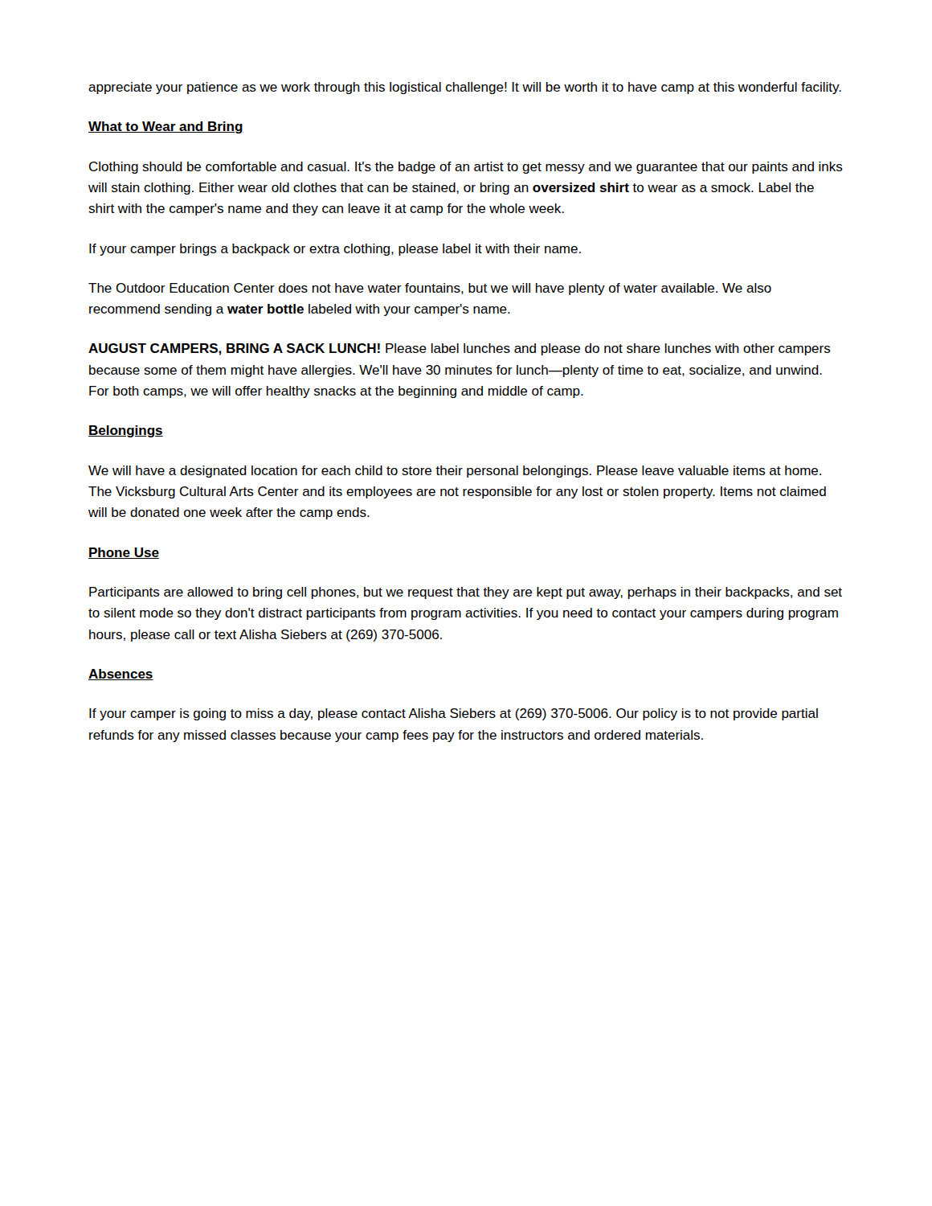appreciate your patience as we work through this logistical challenge! It will be worth it to have camp at this wonderful facility.
What to Wear and Bring
Clothing should be comfortable and casual. It's the badge of an artist to get messy and we guarantee that our paints and inks will stain clothing. Either wear old clothes that can be stained, or bring an oversized shirt to wear as a smock. Label the shirt with the camper's name and they can leave it at camp for the whole week.
If your camper brings a backpack or extra clothing, please label it with their name.
The Outdoor Education Center does not have water fountains, but we will have plenty of water available. We also recommend sending a water bottle labeled with your camper's name.
AUGUST CAMPERS, BRING A SACK LUNCH! Please label lunches and please do not share lunches with other campers because some of them might have allergies. We'll have 30 minutes for lunch—plenty of time to eat, socialize, and unwind. For both camps, we will offer healthy snacks at the beginning and middle of camp.
Belongings
We will have a designated location for each child to store their personal belongings. Please leave valuable items at home. The Vicksburg Cultural Arts Center and its employees are not responsible for any lost or stolen property. Items not claimed will be donated one week after the camp ends.
Phone Use
Participants are allowed to bring cell phones, but we request that they are kept put away, perhaps in their backpacks, and set to silent mode so they don't distract participants from program activities. If you need to contact your campers during program hours, please call or text Alisha Siebers at (269) 370-5006.
Absences
If your camper is going to miss a day, please contact Alisha Siebers at (269) 370-5006. Our policy is to not provide partial refunds for any missed classes because your camp fees pay for the instructors and ordered materials.